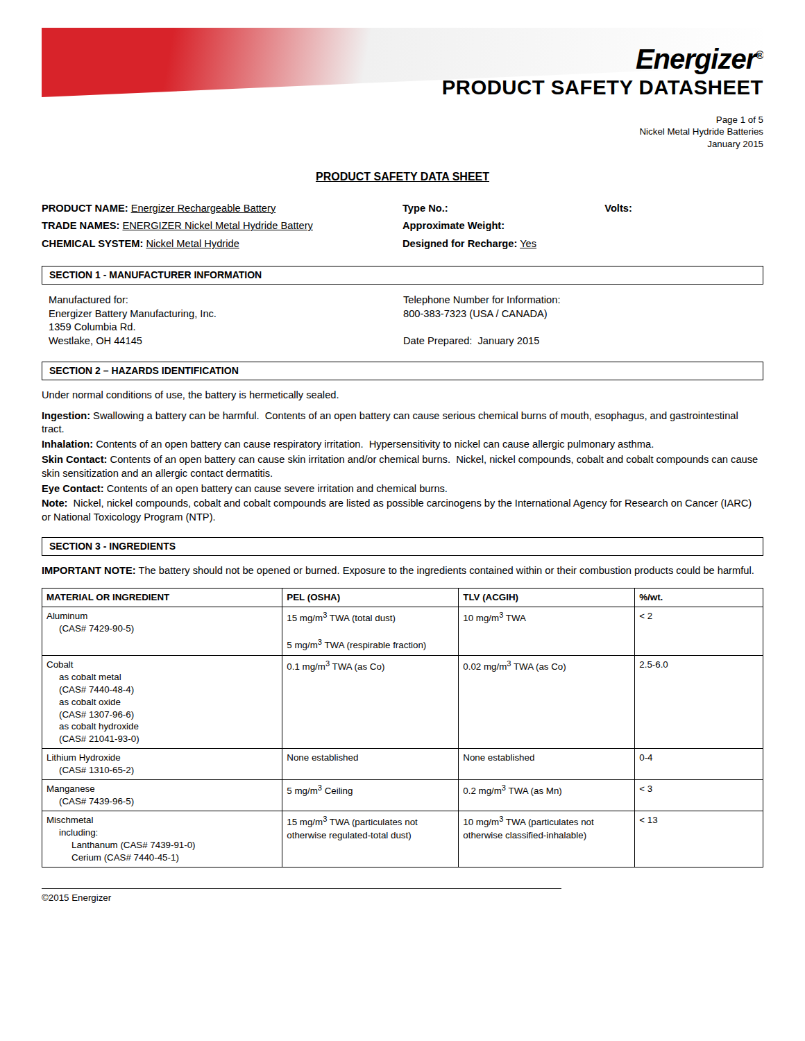Energizer®
PRODUCT SAFETY DATASHEET
Page 1 of 5
Nickel Metal Hydride Batteries
January 2015
PRODUCT SAFETY DATA SHEET
| PRODUCT NAME: Energizer Rechargeable Battery | Type No.: | Volts: |
| TRADE NAMES: ENERGIZER Nickel Metal Hydride Battery | Approximate Weight: | |
| CHEMICAL SYSTEM: Nickel Metal Hydride | Designed for Recharge: Yes | |
SECTION 1 - MANUFACTURER INFORMATION
| Manufactured for: Energizer Battery Manufacturing, Inc. 1359 Columbia Rd. Westlake, OH 44145 | Telephone Number for Information: 800-383-7323 (USA / CANADA) Date Prepared: January 2015 |
SECTION 2 – HAZARDS IDENTIFICATION
Under normal conditions of use, the battery is hermetically sealed.
Ingestion: Swallowing a battery can be harmful. Contents of an open battery can cause serious chemical burns of mouth, esophagus, and gastrointestinal tract.
Inhalation: Contents of an open battery can cause respiratory irritation. Hypersensitivity to nickel can cause allergic pulmonary asthma.
Skin Contact: Contents of an open battery can cause skin irritation and/or chemical burns. Nickel, nickel compounds, cobalt and cobalt compounds can cause skin sensitization and an allergic contact dermatitis.
Eye Contact: Contents of an open battery can cause severe irritation and chemical burns.
Note: Nickel, nickel compounds, cobalt and cobalt compounds are listed as possible carcinogens by the International Agency for Research on Cancer (IARC) or National Toxicology Program (NTP).
SECTION 3 - INGREDIENTS
IMPORTANT NOTE: The battery should not be opened or burned. Exposure to the ingredients contained within or their combustion products could be harmful.
| MATERIAL OR INGREDIENT | PEL (OSHA) | TLV (ACGIH) | %/wt. |
| --- | --- | --- | --- |
| Aluminum (CAS# 7429-90-5) | 15 mg/m 3 TWA (total dust) 5 mg/m 3 TWA (respirable fraction) | 10 mg/m 3 TWA | < 2 |
| Cobalt as cobalt metal (CAS# 7440-48-4) as cobalt oxide (CAS# 1307-96-6) as cobalt hydroxide (CAS# 21041-93-0) | 0.1 mg/m 3 TWA (as Co) | 0.02 mg/m 3 TWA (as Co) | 2.5-6.0 |
| Lithium Hydroxide (CAS# 1310-65-2) | None established | None established | 0-4 |
| Manganese (CAS# 7439-96-5) | 5 mg/m 3 Ceiling | 0.2 mg/m 3 TWA (as Mn) | < 3 |
| Mischmetal including: Lanthanum (CAS# 7439-91-0) Cerium (CAS# 7440-45-1) | 15 mg/m 3 TWA (particulates not otherwise regulated-total dust) | 10 mg/m 3 TWA (particulates not otherwise classified-inhalable) | < 13 |
©2015 Energizer